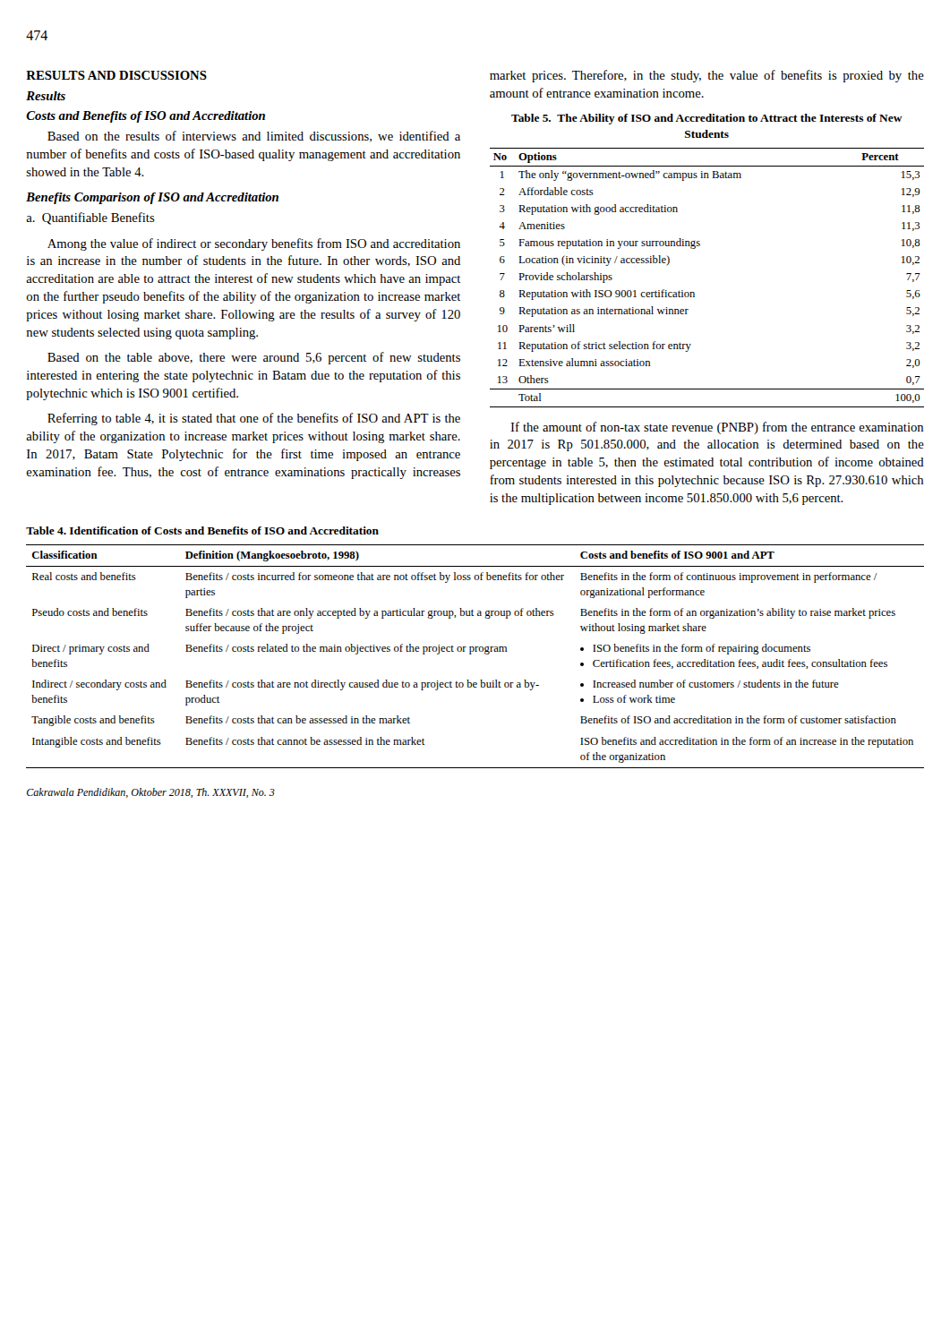474
RESULTS AND DISCUSSIONS
Results
Costs and Benefits of ISO and Accreditation
Based on the results of interviews and limited discussions, we identified a number of benefits and costs of ISO-based quality management and accreditation showed in the Table 4.
Benefits Comparison of ISO and Accreditation
a. Quantifiable Benefits
Among the value of indirect or secondary benefits from ISO and accreditation is an increase in the number of students in the future. In other words, ISO and accreditation are able to attract the interest of new students which have an impact on the further pseudo benefits of the ability of the organization to increase market prices without losing market share. Following are the results of a survey of 120 new students selected using quota sampling.
Based on the table above, there were around 5,6 percent of new students interested in entering the state polytechnic in Batam due to the reputation of this polytechnic which is ISO 9001 certified.
Referring to table 4, it is stated that one of the benefits of ISO and APT is the ability of the organization to increase market prices without losing market share. In 2017, Batam State Polytechnic for the first time imposed an entrance examination fee. Thus, the cost of entrance examinations practically increases market prices. Therefore, in the study, the value of benefits is proxied by the amount of entrance examination income.
Table 5. The Ability of ISO and Accreditation to Attract the Interests of New Students
| No | Options | Percent |
| --- | --- | --- |
| 1 | The only “government-owned” campus in Batam | 15,3 |
| 2 | Affordable costs | 12,9 |
| 3 | Reputation with good accreditation | 11,8 |
| 4 | Amenities | 11,3 |
| 5 | Famous reputation in your surroundings | 10,8 |
| 6 | Location (in vicinity / accessible) | 10,2 |
| 7 | Provide scholarships | 7,7 |
| 8 | Reputation with ISO 9001 certification | 5,6 |
| 9 | Reputation as an international winner | 5,2 |
| 10 | Parents’ will | 3,2 |
| 11 | Reputation of strict selection for entry | 3,2 |
| 12 | Extensive alumni association | 2,0 |
| 13 | Others | 0,7 |
| | Total | 100,0 |
If the amount of non-tax state revenue (PNBP) from the entrance examination in 2017 is Rp 501.850.000, and the allocation is determined based on the percentage in table 5, then the estimated total contribution of income obtained from students interested in this polytechnic because ISO is Rp. 27.930.610 which is the multiplication between income 501.850.000 with 5,6 percent.
Table 4. Identification of Costs and Benefits of ISO and Accreditation
| Classification | Definition (Mangkoesoebroto, 1998) | Costs and benefits of ISO 9001 and APT |
| --- | --- | --- |
| Real costs and benefits | Benefits / costs incurred for someone that are not offset by loss of benefits for other parties | Benefits in the form of continuous improvement in performance / organizational performance |
| Pseudo costs and benefits | Benefits / costs that are only accepted by a particular group, but a group of others suffer because of the project | Benefits in the form of an organization’s ability to raise market prices without losing market share |
| Direct / primary costs and benefits | Benefits / costs related to the main objectives of the project or program | ISO benefits in the form of repairing documents Certification fees, accreditation fees, audit fees, consultation fees |
| Indirect / secondary costs and benefits | Benefits / costs that are not directly caused due to a project to be built or a by-product | Increased number of customers / students in the future Loss of work time |
| Tangible costs and benefits | Benefits / costs that can be assessed in the market | Benefits of ISO and accreditation in the form of customer satisfaction |
| Intangible costs and benefits | Benefits / costs that cannot be assessed in the market | ISO benefits and accreditation in the form of an increase in the reputation of the organization |
Cakrawala Pendidikan, Oktober 2018, Th. XXXVII, No. 3